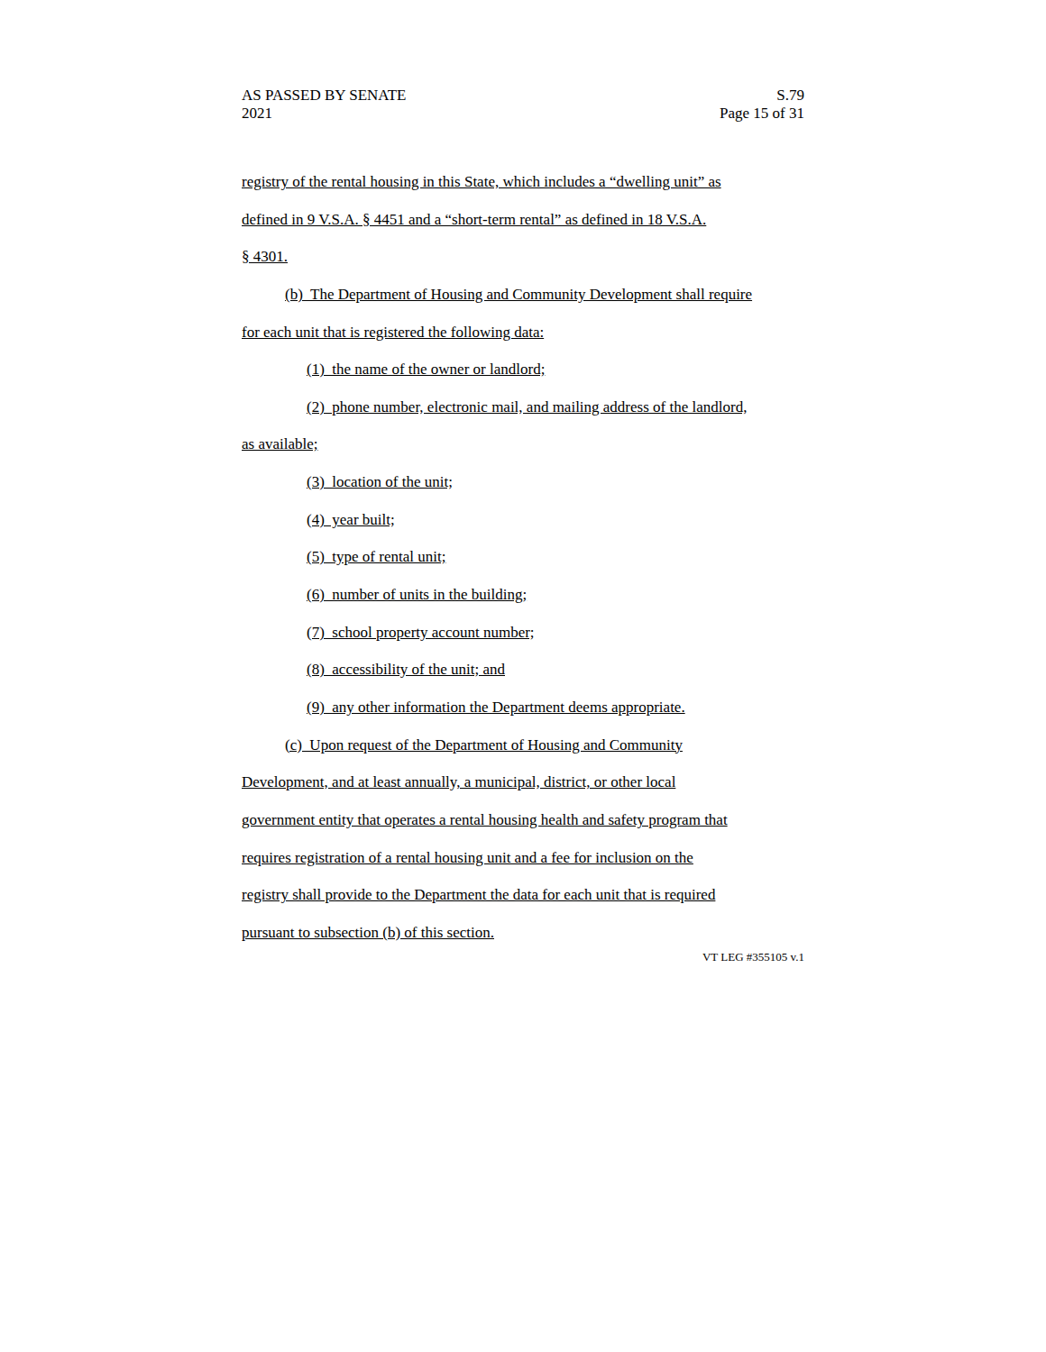AS PASSED BY SENATE 2021
S.79 Page 15 of 31
registry of the rental housing in this State, which includes a “dwelling unit” as
defined in 9 V.S.A. § 4451 and a “short-term rental” as defined in 18 V.S.A.
§ 4301.
(b) The Department of Housing and Community Development shall require
for each unit that is registered the following data:
(1) the name of the owner or landlord;
(2) phone number, electronic mail, and mailing address of the landlord,
as available;
(3) location of the unit;
(4) year built;
(5) type of rental unit;
(6) number of units in the building;
(7) school property account number;
(8) accessibility of the unit; and
(9) any other information the Department deems appropriate.
(c) Upon request of the Department of Housing and Community
Development, and at least annually, a municipal, district, or other local
government entity that operates a rental housing health and safety program that
requires registration of a rental housing unit and a fee for inclusion on the
registry shall provide to the Department the data for each unit that is required
pursuant to subsection (b) of this section.
VT LEG #355105 v.1